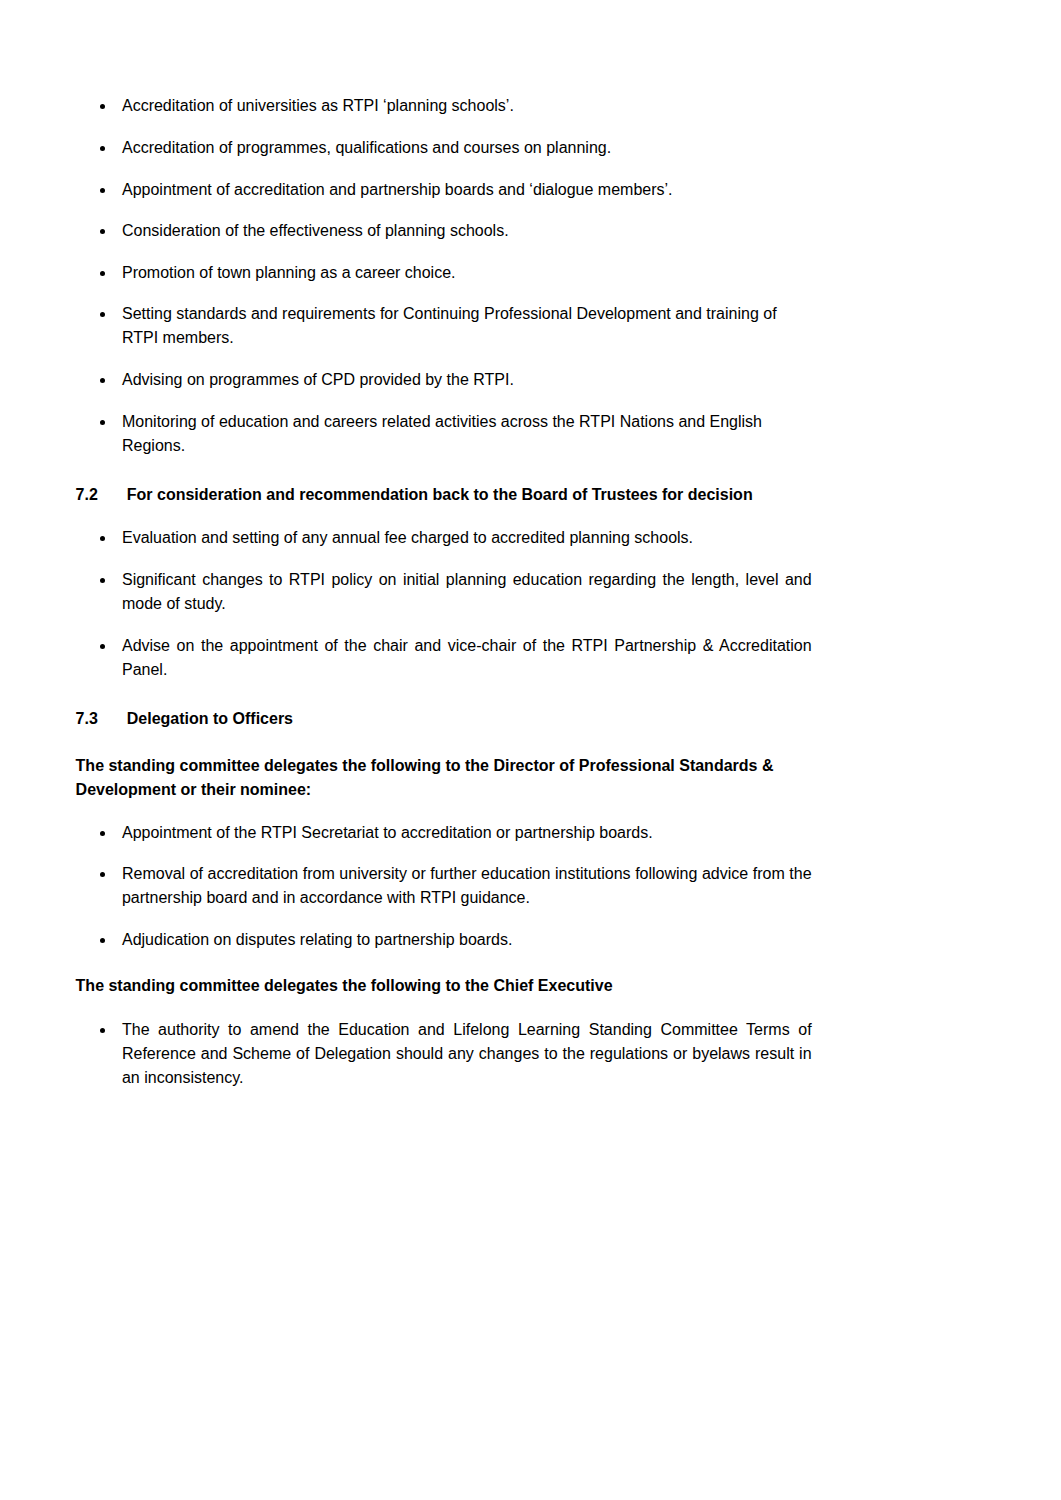Accreditation of universities as RTPI ‘planning schools’.
Accreditation of programmes, qualifications and courses on planning.
Appointment of accreditation and partnership boards and ‘dialogue members’.
Consideration of the effectiveness of planning schools.
Promotion of town planning as a career choice.
Setting standards and requirements for Continuing Professional Development and training of RTPI members.
Advising on programmes of CPD provided by the RTPI.
Monitoring of education and careers related activities across the RTPI Nations and English Regions.
7.2 For consideration and recommendation back to the Board of Trustees for decision
Evaluation and setting of any annual fee charged to accredited planning schools.
Significant changes to RTPI policy on initial planning education regarding the length, level and mode of study.
Advise on the appointment of the chair and vice-chair of the RTPI Partnership & Accreditation Panel.
7.3 Delegation to Officers
The standing committee delegates the following to the Director of Professional Standards & Development or their nominee:
Appointment of the RTPI Secretariat to accreditation or partnership boards.
Removal of accreditation from university or further education institutions following advice from the partnership board and in accordance with RTPI guidance.
Adjudication on disputes relating to partnership boards.
The standing committee delegates the following to the Chief Executive
The authority to amend the Education and Lifelong Learning Standing Committee Terms of Reference and Scheme of Delegation should any changes to the regulations or byelaws result in an inconsistency.